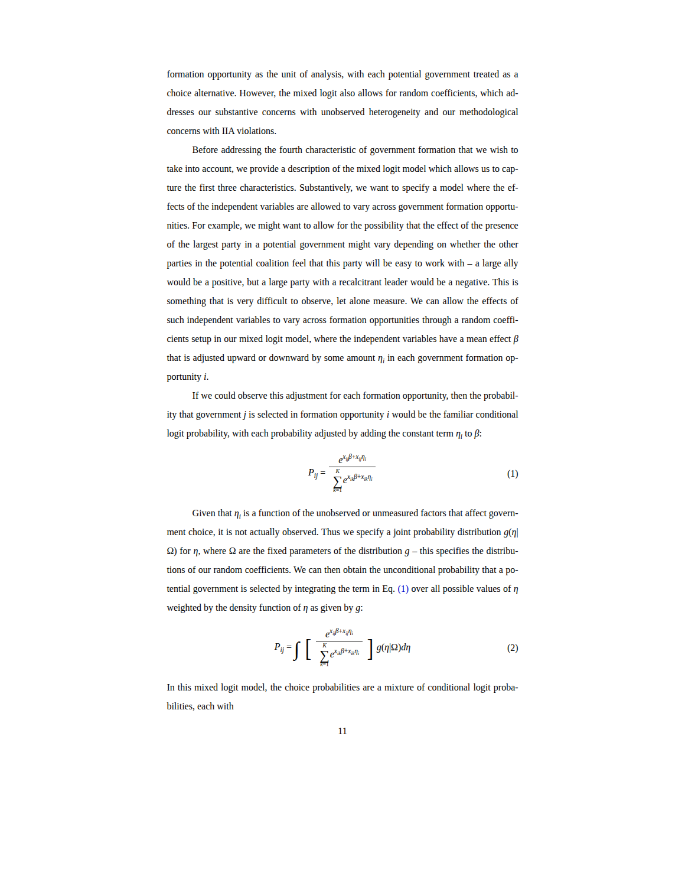formation opportunity as the unit of analysis, with each potential government treated as a choice alternative. However, the mixed logit also allows for random coefficients, which addresses our substantive concerns with unobserved heterogeneity and our methodological concerns with IIA violations.
Before addressing the fourth characteristic of government formation that we wish to take into account, we provide a description of the mixed logit model which allows us to capture the first three characteristics. Substantively, we want to specify a model where the effects of the independent variables are allowed to vary across government formation opportunities. For example, we might want to allow for the possibility that the effect of the presence of the largest party in a potential government might vary depending on whether the other parties in the potential coalition feel that this party will be easy to work with – a large ally would be a positive, but a large party with a recalcitrant leader would be a negative. This is something that is very difficult to observe, let alone measure. We can allow the effects of such independent variables to vary across formation opportunities through a random coefficients setup in our mixed logit model, where the independent variables have a mean effect β that is adjusted upward or downward by some amount ηi in each government formation opportunity i.
If we could observe this adjustment for each formation opportunity, then the probability that government j is selected in formation opportunity i would be the familiar conditional logit probability, with each probability adjusted by adding the constant term ηi to β:
Pij = exijβ+xijηi K ∑ k=1 exikβ+xikηi
(1)
Given that ηi is a function of the unobserved or unmeasured factors that affect government choice, it is not actually observed. Thus we specify a joint probability distribution g(η|Ω) for η, where Ω are the fixed parameters of the distribution g – this specifies the distributions of our random coefficients. We can then obtain the unconditional probability that a potential government is selected by integrating the term in Eq. (1) over all possible values of η weighted by the density function of η as given by g:
Pij = ∫ [ exijβ+xijηi K ∑ k=1 exikβ+xikηi ] g(η|Ω)dη
(2)
In this mixed logit model, the choice probabilities are a mixture of conditional logit probabilities, each with
11